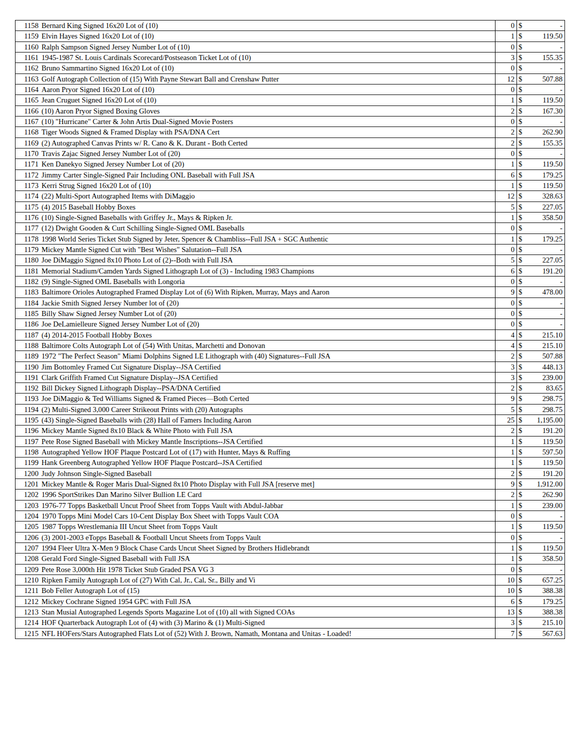| 1158 | Bernard King Signed 16x20 Lot of (10) | 0 | $ | - |
| 1159 | Elvin Hayes Signed 16x20 Lot of (10) | 1 | $ | 119.50 |
| 1160 | Ralph Sampson Signed Jersey Number Lot of (10) | 0 | $ | - |
| 1161 | 1945-1987 St. Louis Cardinals Scorecard/Postseason Ticket Lot of (10) | 3 | $ | 155.35 |
| 1162 | Bruno Sammartino Signed 16x20 Lot of (10) | 0 | $ | - |
| 1163 | Golf Autograph Collection of (15) With Payne Stewart Ball and Crenshaw Putter | 12 | $ | 507.88 |
| 1164 | Aaron Pryor Signed 16x20 Lot of (10) | 0 | $ | - |
| 1165 | Jean Cruguet Signed 16x20 Lot of (10) | 1 | $ | 119.50 |
| 1166 | (10) Aaron Pryor Signed Boxing Gloves | 2 | $ | 167.30 |
| 1167 | (10) "Hurricane" Carter & John Artis Dual-Signed Movie Posters | 0 | $ | - |
| 1168 | Tiger Woods Signed & Framed Display with PSA/DNA Cert | 2 | $ | 262.90 |
| 1169 | (2) Autographed Canvas Prints w/ R. Cano & K. Durant - Both Certed | 2 | $ | 155.35 |
| 1170 | Travis Zajac Signed Jersey Number Lot of (20) | 0 | $ | - |
| 1171 | Ken Danekyo Signed Jersey Number Lot of (20) | 1 | $ | 119.50 |
| 1172 | Jimmy Carter Single-Signed Pair Including ONL Baseball with Full JSA | 6 | $ | 179.25 |
| 1173 | Kerri Strug Signed 16x20 Lot of (10) | 1 | $ | 119.50 |
| 1174 | (22) Multi-Sport Autographed Items with DiMaggio | 12 | $ | 328.63 |
| 1175 | (4) 2015 Baseball Hobby Boxes | 5 | $ | 227.05 |
| 1176 | (10) Single-Signed Baseballs with Griffey Jr., Mays & Ripken Jr. | 1 | $ | 358.50 |
| 1177 | (12) Dwight Gooden & Curt Schilling Single-Signed OML Baseballs | 0 | $ | - |
| 1178 | 1998 World Series Ticket Stub Signed by Jeter, Spencer & Chambliss--Full JSA + SGC Authentic | 1 | $ | 179.25 |
| 1179 | Mickey Mantle Signed Cut with "Best Wishes" Salutation--Full JSA | 0 | $ | - |
| 1180 | Joe DiMaggio Signed 8x10 Photo Lot of (2)--Both with Full JSA | 5 | $ | 227.05 |
| 1181 | Memorial Stadium/Camden Yards Signed Lithograph Lot of (3) - Including 1983 Champions | 6 | $ | 191.20 |
| 1182 | (9) Single-Signed OML Baseballs with Longoria | 0 | $ | - |
| 1183 | Baltimore Orioles Autographed Framed Display Lot of (6) With Ripken, Murray, Mays and Aaron | 9 | $ | 478.00 |
| 1184 | Jackie Smith Signed Jersey Number lot of (20) | 0 | $ | - |
| 1185 | Billy Shaw Signed Jersey Number Lot of (20) | 0 | $ | - |
| 1186 | Joe DeLamielleure Signed Jersey Number Lot of (20) | 0 | $ | - |
| 1187 | (4) 2014-2015 Football Hobby Boxes | 4 | $ | 215.10 |
| 1188 | Baltimore Colts Autograph Lot of (54) With Unitas, Marchetti and Donovan | 4 | $ | 215.10 |
| 1189 | 1972 "The Perfect Season" Miami Dolphins Signed LE Lithograph with (40) Signatures--Full JSA | 2 | $ | 507.88 |
| 1190 | Jim Bottomley Framed Cut Signature Display--JSA Certified | 3 | $ | 448.13 |
| 1191 | Clark Griffith Framed Cut Signature Display--JSA Certified | 3 | $ | 239.00 |
| 1192 | Bill Dickey Signed Lithograph Display--PSA/DNA Certified | 2 | $ | 83.65 |
| 1193 | Joe DiMaggio & Ted Williams Signed & Framed Pieces—Both Certed | 9 | $ | 298.75 |
| 1194 | (2) Multi-Signed 3,000 Career Strikeout Prints with (20) Autographs | 5 | $ | 298.75 |
| 1195 | (43) Single-Signed Baseballs with (28) Hall of Famers Including Aaron | 25 | $ | 1,195.00 |
| 1196 | Mickey Mantle Signed 8x10 Black & White Photo with Full JSA | 2 | $ | 191.20 |
| 1197 | Pete Rose Signed Baseball with Mickey Mantle Inscriptions--JSA Certified | 1 | $ | 119.50 |
| 1198 | Autographed Yellow HOF Plaque Postcard Lot of (17) with Hunter, Mays & Ruffing | 1 | $ | 597.50 |
| 1199 | Hank Greenberg Autographed Yellow HOF Plaque Postcard--JSA Certified | 1 | $ | 119.50 |
| 1200 | Judy Johnson Single-Signed Baseball | 2 | $ | 191.20 |
| 1201 | Mickey Mantle & Roger Maris Dual-Signed 8x10 Photo Display with Full JSA [reserve met] | 9 | $ | 1,912.00 |
| 1202 | 1996 SportStrikes Dan Marino Silver Bullion LE Card | 2 | $ | 262.90 |
| 1203 | 1976-77 Topps Basketball Uncut Proof Sheet from Topps Vault with Abdul-Jabbar | 1 | $ | 239.00 |
| 1204 | 1970 Topps Mini Model Cars 10-Cent Display Box Sheet with Topps Vault COA | 0 | $ | - |
| 1205 | 1987 Topps Wrestlemania III Uncut Sheet from Topps Vault | 1 | $ | 119.50 |
| 1206 | (3) 2001-2003 eTopps Baseball & Football Uncut Sheets from Topps Vault | 0 | $ | - |
| 1207 | 1994 Fleer Ultra X-Men 9 Block Chase Cards Uncut Sheet Signed by Brothers Hidlebrandt | 1 | $ | 119.50 |
| 1208 | Gerald Ford Single-Signed Baseball with Full JSA | 1 | $ | 358.50 |
| 1209 | Pete Rose 3,000th Hit 1978 Ticket Stub Graded PSA VG 3 | 0 | $ | - |
| 1210 | Ripken Family Autograph Lot of (27) With Cal, Jr., Cal, Sr., Billy and Vi | 10 | $ | 657.25 |
| 1211 | Bob Feller Autograph Lot of (15) | 10 | $ | 388.38 |
| 1212 | Mickey Cochrane Signed 1954 GPC with Full JSA | 6 | $ | 179.25 |
| 1213 | Stan Musial Autographed Legends Sports Magazine Lot of (10) all with Signed COAs | 13 | $ | 388.38 |
| 1214 | HOF Quarterback Autograph Lot of (4) with (3) Marino & (1) Multi-Signed | 3 | $ | 215.10 |
| 1215 | NFL HOFers/Stars Autographed Flats Lot of (52) With J. Brown, Namath, Montana and Unitas - Loaded! | 7 | $ | 567.63 |